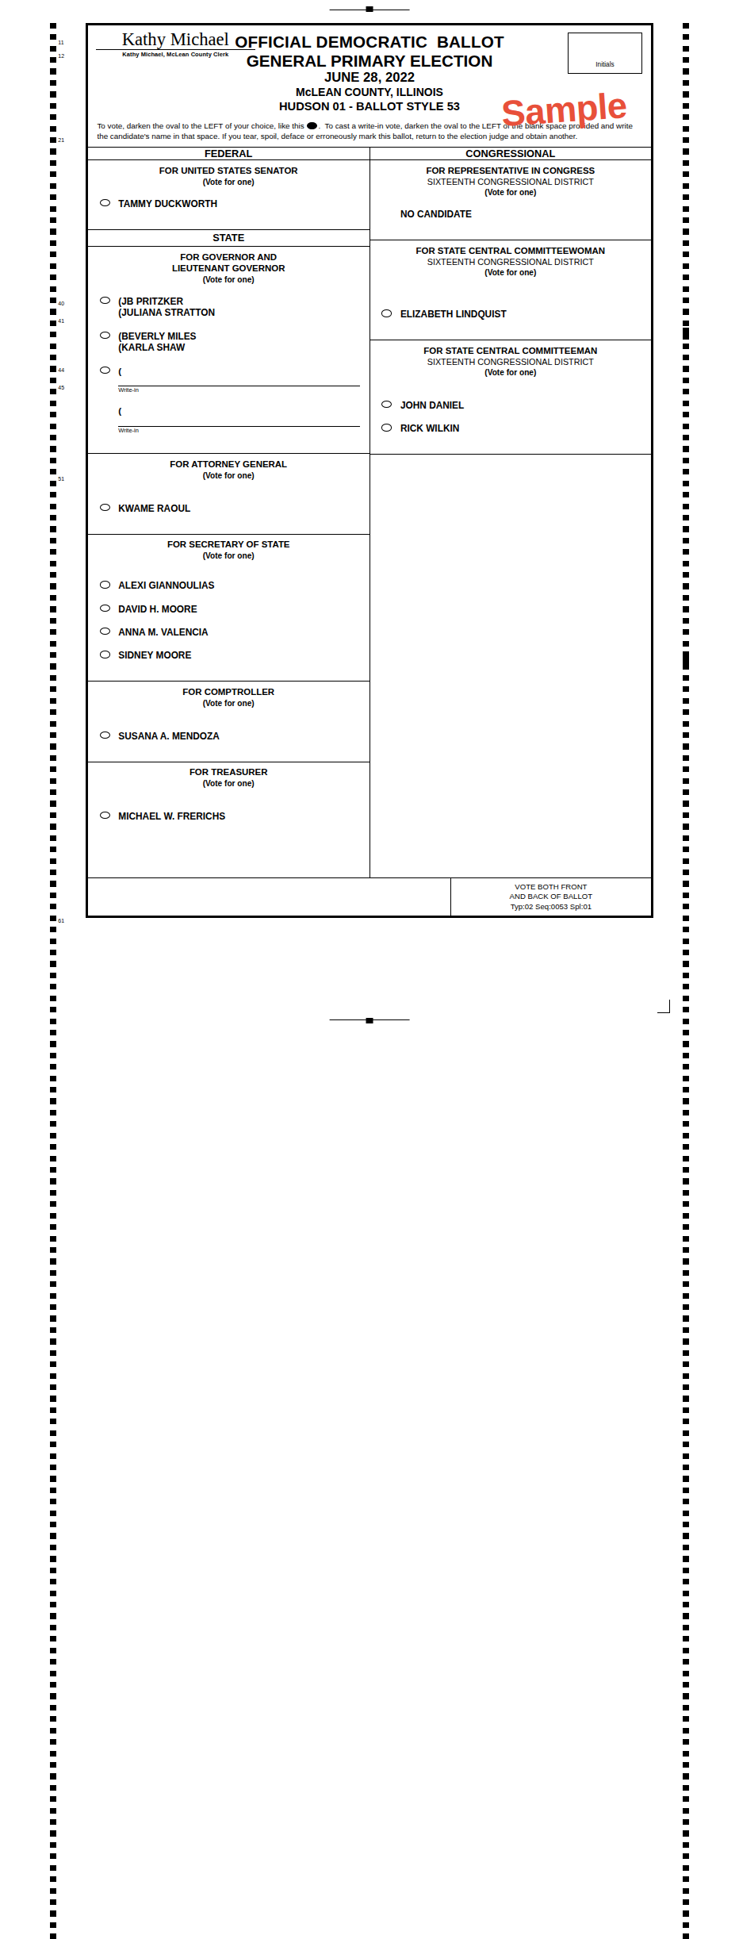11
12
21
40
41
44
45
51
61
Kathy Michael
Kathy Michael, McLean County Clerk
Initials
OFFICIAL DEMOCRATIC BALLOT
GENERAL PRIMARY ELECTION
JUNE 28, 2022
McLEAN COUNTY, ILLINOIS
HUDSON 01 - BALLOT STYLE 53
Sample
To vote, darken the oval to the LEFT of your choice, like this . To cast a write-in vote, darken the oval to the LEFT of the blank space provided and write the candidate's name in that space. If you tear, spoil, deface or erroneously mark this ballot, return to the election judge and obtain another.
| FEDERAL | CONGRESSIONAL |
| FOR UNITED STATES SENATOR (Vote for one) TAMMY DUCKWORTH STATE FOR GOVERNOR AND LIEUTENANT GOVERNOR (Vote for one) (JB PRITZKER (JULIANA STRATTON (BEVERLY MILES (KARLA SHAW ( Write-in ( Write-in FOR ATTORNEY GENERAL (Vote for one) KWAME RAOUL FOR SECRETARY OF STATE (Vote for one) ALEXI GIANNOULIAS DAVID H. MOORE ANNA M. VALENCIA SIDNEY MOORE FOR COMPTROLLER (Vote for one) SUSANA A. MENDOZA FOR TREASURER (Vote for one) MICHAEL W. FRERICHS | FOR REPRESENTATIVE IN CONGRESS SIXTEENTH CONGRESSIONAL DISTRICT (Vote for one) NO CANDIDATE FOR STATE CENTRAL COMMITTEEWOMAN SIXTEENTH CONGRESSIONAL DISTRICT (Vote for one) ELIZABETH LINDQUIST FOR STATE CENTRAL COMMITTEEMAN SIXTEENTH CONGRESSIONAL DISTRICT (Vote for one) JOHN DANIEL RICK WILKIN |
| | VOTE BOTH FRONT AND BACK OF BALLOT Typ:02 Seq:0053 Spl:01 |